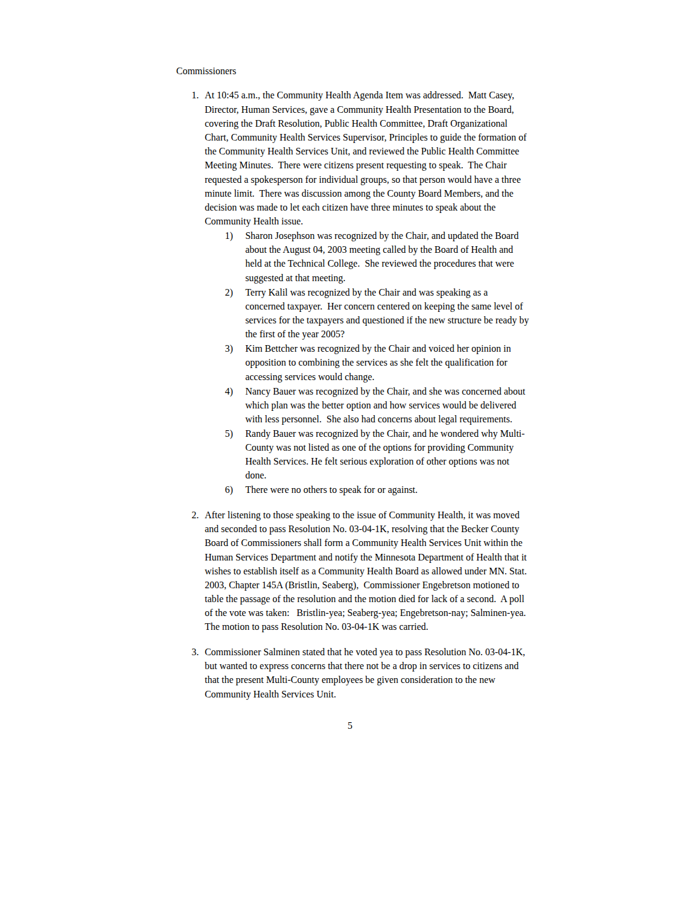Commissioners
At 10:45 a.m., the Community Health Agenda Item was addressed. Matt Casey, Director, Human Services, gave a Community Health Presentation to the Board, covering the Draft Resolution, Public Health Committee, Draft Organizational Chart, Community Health Services Supervisor, Principles to guide the formation of the Community Health Services Unit, and reviewed the Public Health Committee Meeting Minutes. There were citizens present requesting to speak. The Chair requested a spokesperson for individual groups, so that person would have a three minute limit. There was discussion among the County Board Members, and the decision was made to let each citizen have three minutes to speak about the Community Health issue.
Sharon Josephson was recognized by the Chair, and updated the Board about the August 04, 2003 meeting called by the Board of Health and held at the Technical College. She reviewed the procedures that were suggested at that meeting.
Terry Kalil was recognized by the Chair and was speaking as a concerned taxpayer. Her concern centered on keeping the same level of services for the taxpayers and questioned if the new structure be ready by the first of the year 2005?
Kim Bettcher was recognized by the Chair and voiced her opinion in opposition to combining the services as she felt the qualification for accessing services would change.
Nancy Bauer was recognized by the Chair, and she was concerned about which plan was the better option and how services would be delivered with less personnel. She also had concerns about legal requirements.
Randy Bauer was recognized by the Chair, and he wondered why Multi-County was not listed as one of the options for providing Community Health Services. He felt serious exploration of other options was not done.
There were no others to speak for or against.
After listening to those speaking to the issue of Community Health, it was moved and seconded to pass Resolution No. 03-04-1K, resolving that the Becker County Board of Commissioners shall form a Community Health Services Unit within the Human Services Department and notify the Minnesota Department of Health that it wishes to establish itself as a Community Health Board as allowed under MN. Stat. 2003, Chapter 145A (Bristlin, Seaberg), Commissioner Engebretson motioned to table the passage of the resolution and the motion died for lack of a second. A poll of the vote was taken: Bristlin-yea; Seaberg-yea; Engebretson-nay; Salminen-yea. The motion to pass Resolution No. 03-04-1K was carried.
Commissioner Salminen stated that he voted yea to pass Resolution No. 03-04-1K, but wanted to express concerns that there not be a drop in services to citizens and that the present Multi-County employees be given consideration to the new Community Health Services Unit.
5